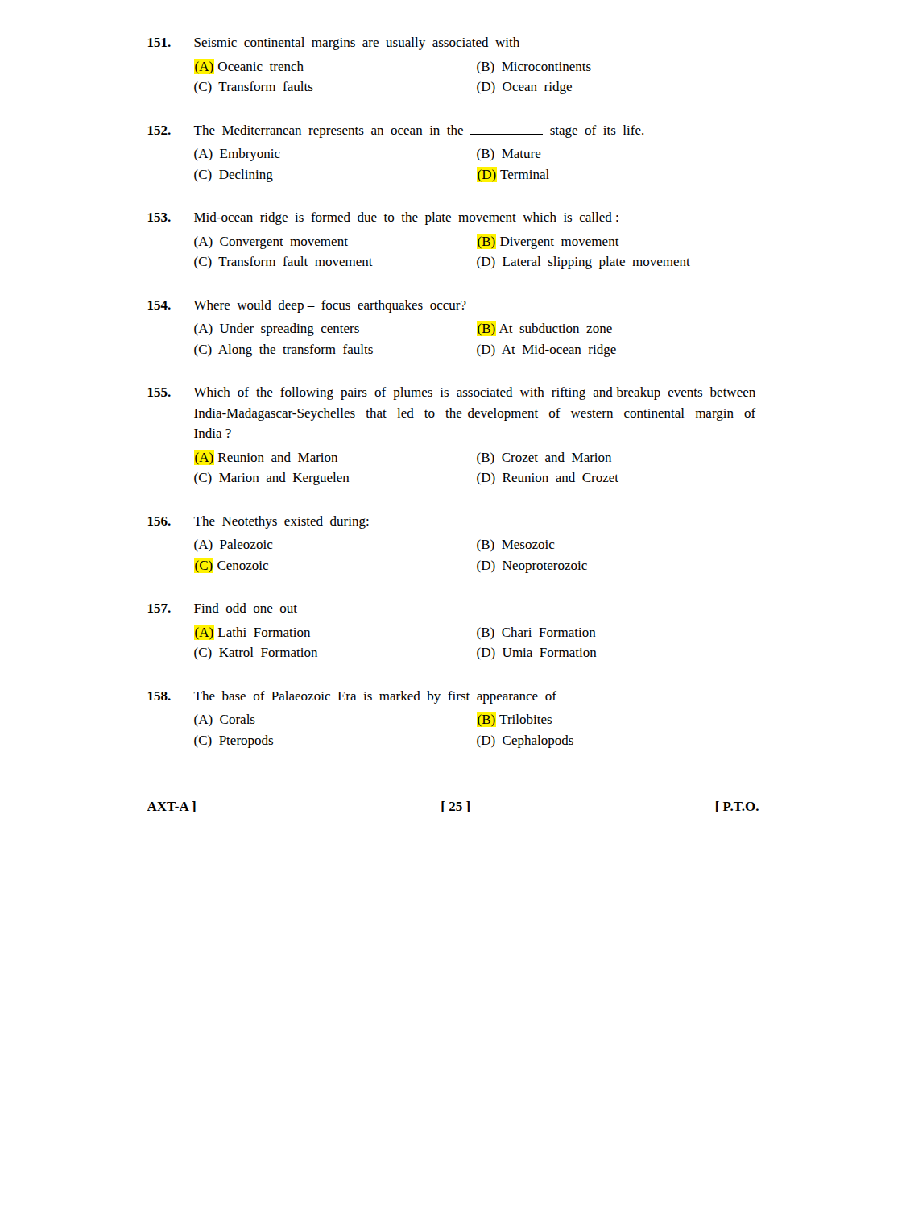151.
Seismic continental margins are usually associated with
(A) Oceanic trench
(B) Microcontinents
(C) Transform faults
(D) Ocean ridge
152.
The Mediterranean represents an ocean in the stage of its life.
(A) Embryonic
(B) Mature
(C) Declining
(D) Terminal
153.
Mid-ocean ridge is formed due to the plate movement which is called :
(A) Convergent movement
(B) Divergent movement
(C) Transform fault movement
(D) Lateral slipping plate movement
154.
Where would deep – focus earthquakes occur?
(A) Under spreading centers
(B) At subduction zone
(C) Along the transform faults
(D) At Mid-ocean ridge
155.
Which of the following pairs of plumes is associated with rifting and breakup events between India-Madagascar-Seychelles that led to the development of western continental margin of India ?
(A) Reunion and Marion
(B) Crozet and Marion
(C) Marion and Kerguelen
(D) Reunion and Crozet
156.
The Neotethys existed during:
(A) Paleozoic
(B) Mesozoic
(C) Cenozoic
(D) Neoproterozoic
157.
Find odd one out
(A) Lathi Formation
(B) Chari Formation
(C) Katrol Formation
(D) Umia Formation
158.
The base of Palaeozoic Era is marked by first appearance of
(A) Corals
(B) Trilobites
(C) Pteropods
(D) Cephalopods
AXT-A ]
[ 25 ]
[ P.T.O.